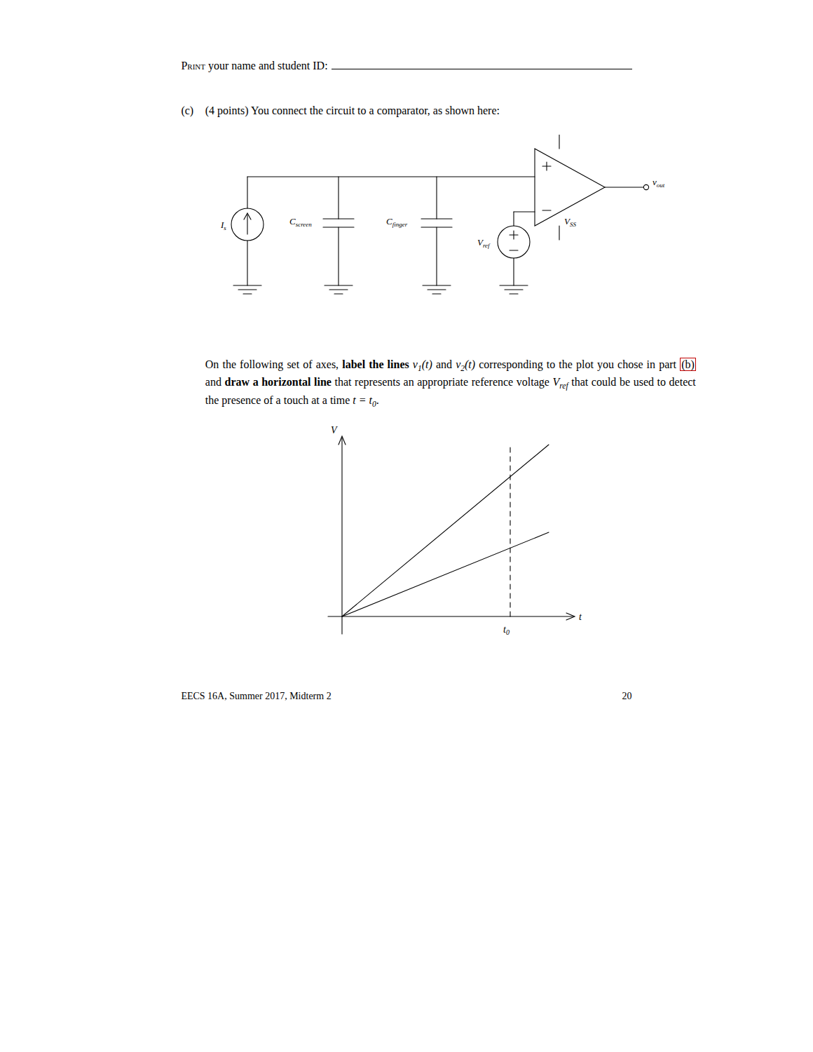Print your name and student ID:
(c)
(4 points) You connect the circuit to a comparator, as shown here:
Is Cscreen Cfinger Vref VDD VSS vout
On the following set of axes, label the lines v1(t) and v2(t) corresponding to the plot you chose in part (b) and draw a horizontal line that represents an appropriate reference voltage Vref that could be used to detect the presence of a touch at a time t = t0.
V t t0
EECS 16A, Summer 2017, Midterm 2 20